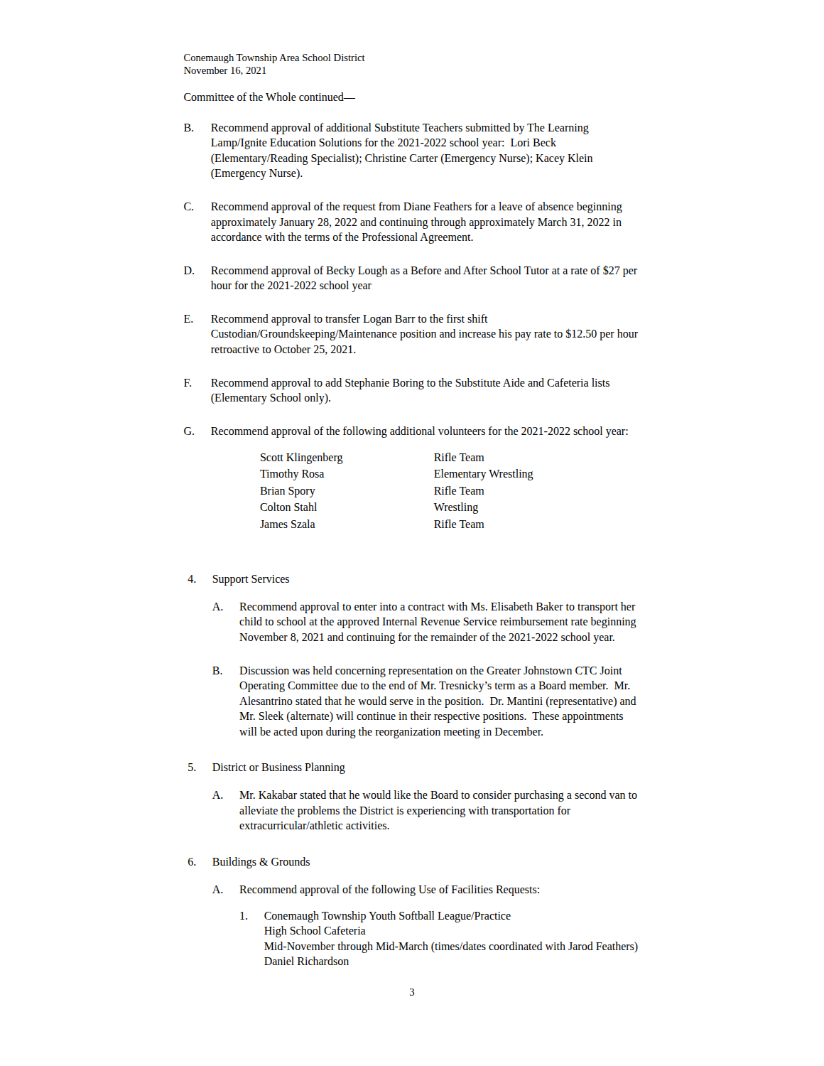Conemaugh Township Area School District
November 16, 2021
Committee of the Whole continued—
B. Recommend approval of additional Substitute Teachers submitted by The Learning Lamp/Ignite Education Solutions for the 2021-2022 school year: Lori Beck (Elementary/Reading Specialist); Christine Carter (Emergency Nurse); Kacey Klein (Emergency Nurse).
C. Recommend approval of the request from Diane Feathers for a leave of absence beginning approximately January 28, 2022 and continuing through approximately March 31, 2022 in accordance with the terms of the Professional Agreement.
D. Recommend approval of Becky Lough as a Before and After School Tutor at a rate of $27 per hour for the 2021-2022 school year
E. Recommend approval to transfer Logan Barr to the first shift Custodian/Groundskeeping/Maintenance position and increase his pay rate to $12.50 per hour retroactive to October 25, 2021.
F. Recommend approval to add Stephanie Boring to the Substitute Aide and Cafeteria lists (Elementary School only).
G. Recommend approval of the following additional volunteers for the 2021-2022 school year:
| Scott Klingenberg | Rifle Team |
| Timothy Rosa | Elementary Wrestling |
| Brian Spory | Rifle Team |
| Colton Stahl | Wrestling |
| James Szala | Rifle Team |
4.
Support Services
A. Recommend approval to enter into a contract with Ms. Elisabeth Baker to transport her child to school at the approved Internal Revenue Service reimbursement rate beginning November 8, 2021 and continuing for the remainder of the 2021-2022 school year.
B. Discussion was held concerning representation on the Greater Johnstown CTC Joint Operating Committee due to the end of Mr. Tresnicky’s term as a Board member. Mr. Alesantrino stated that he would serve in the position. Dr. Mantini (representative) and Mr. Sleek (alternate) will continue in their respective positions. These appointments will be acted upon during the reorganization meeting in December.
5.
District or Business Planning
A. Mr. Kakabar stated that he would like the Board to consider purchasing a second van to alleviate the problems the District is experiencing with transportation for extracurricular/athletic activities.
6.
Buildings & Grounds
A. Recommend approval of the following Use of Facilities Requests:
1.
Conemaugh Township Youth Softball League/Practice
High School Cafeteria
Mid-November through Mid-March (times/dates coordinated with Jarod Feathers)
Daniel Richardson
3